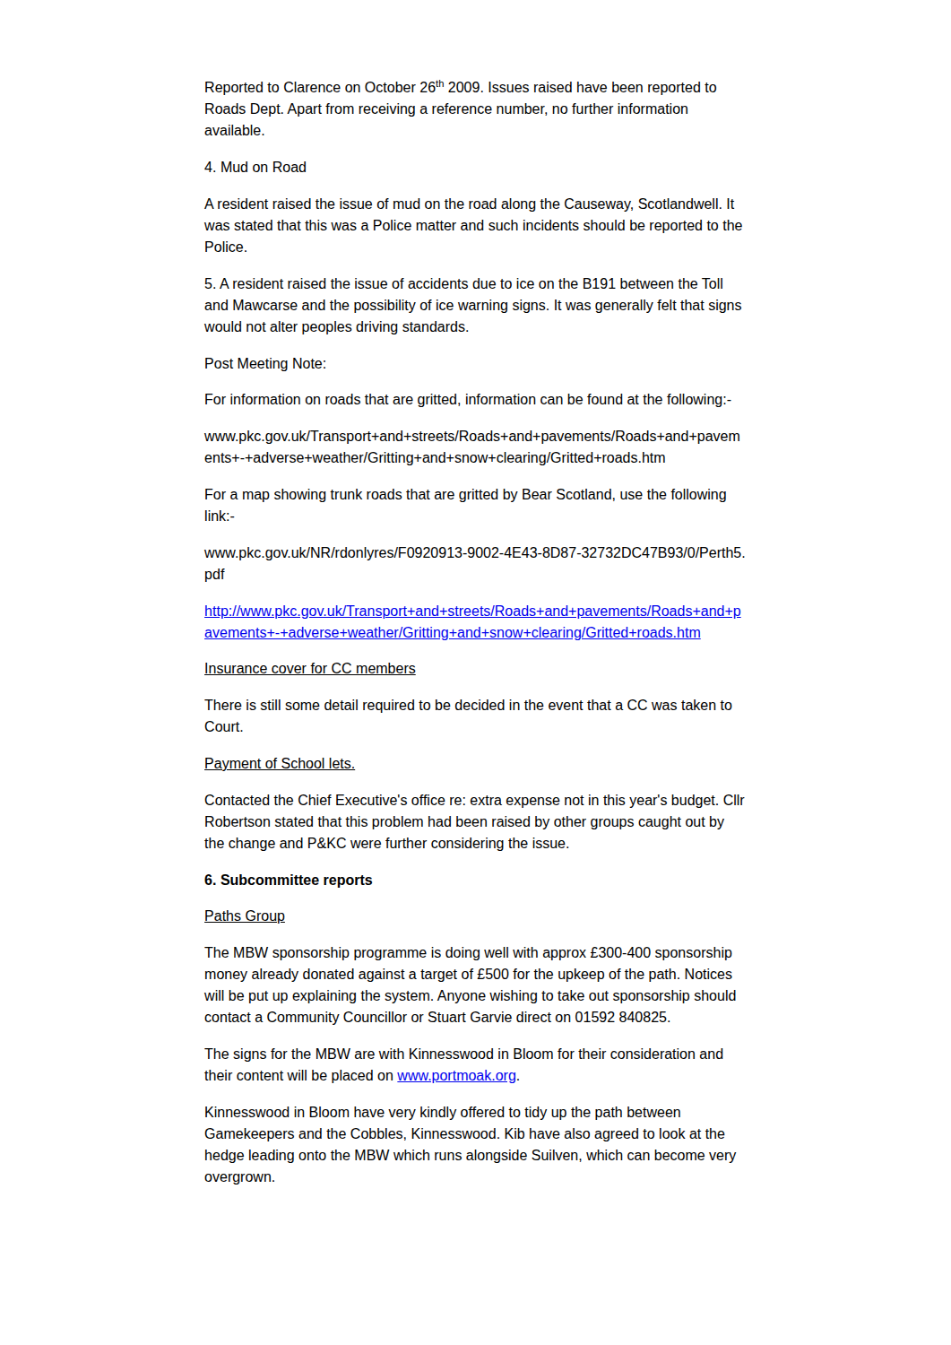Reported to Clarence on October 26th 2009. Issues raised have been reported to Roads Dept. Apart from receiving a reference number, no further information available.
4. Mud on Road
A resident raised the issue of mud on the road along the Causeway, Scotlandwell. It was stated that this was a Police matter and such incidents should be reported to the Police.
5. A resident raised the issue of accidents due to ice on the B191 between the Toll and Mawcarse and the possibility of ice warning signs. It was generally felt that signs would not alter peoples driving standards.
Post Meeting Note:
For information on roads that are gritted, information can be found at the following:-
www.pkc.gov.uk/Transport+and+streets/Roads+and+pavements/Roads+and+pavements+-+adverse+weather/Gritting+and+snow+clearing/Gritted+roads.htm
For a map showing trunk roads that are gritted by Bear Scotland, use the following link:-
www.pkc.gov.uk/NR/rdonlyres/F0920913-9002-4E43-8D87-32732DC47B93/0/Perth5.pdf
http://www.pkc.gov.uk/Transport+and+streets/Roads+and+pavements/Roads+and+pavements+-+adverse+weather/Gritting+and+snow+clearing/Gritted+roads.htm
Insurance cover for CC members
There is still some detail required to be decided in the event that a CC was taken to Court.
Payment of School lets.
Contacted the Chief Executive's office re: extra expense not in this year's budget. Cllr Robertson stated that this problem had been raised by other groups caught out by the change and P&KC were further considering the issue.
6. Subcommittee reports
Paths Group
The MBW sponsorship programme is doing well with approx £300-400 sponsorship money already donated against a target of £500 for the upkeep of the path. Notices will be put up explaining the system. Anyone wishing to take out sponsorship should contact a Community Councillor or Stuart Garvie direct on 01592 840825.
The signs for the MBW are with Kinnesswood in Bloom for their consideration and their content will be placed on www.portmoak.org.
Kinnesswood in Bloom have very kindly offered to tidy up the path between Gamekeepers and the Cobbles, Kinnesswood. Kib have also agreed to look at the hedge leading onto the MBW which runs alongside Suilven, which can become very overgrown.